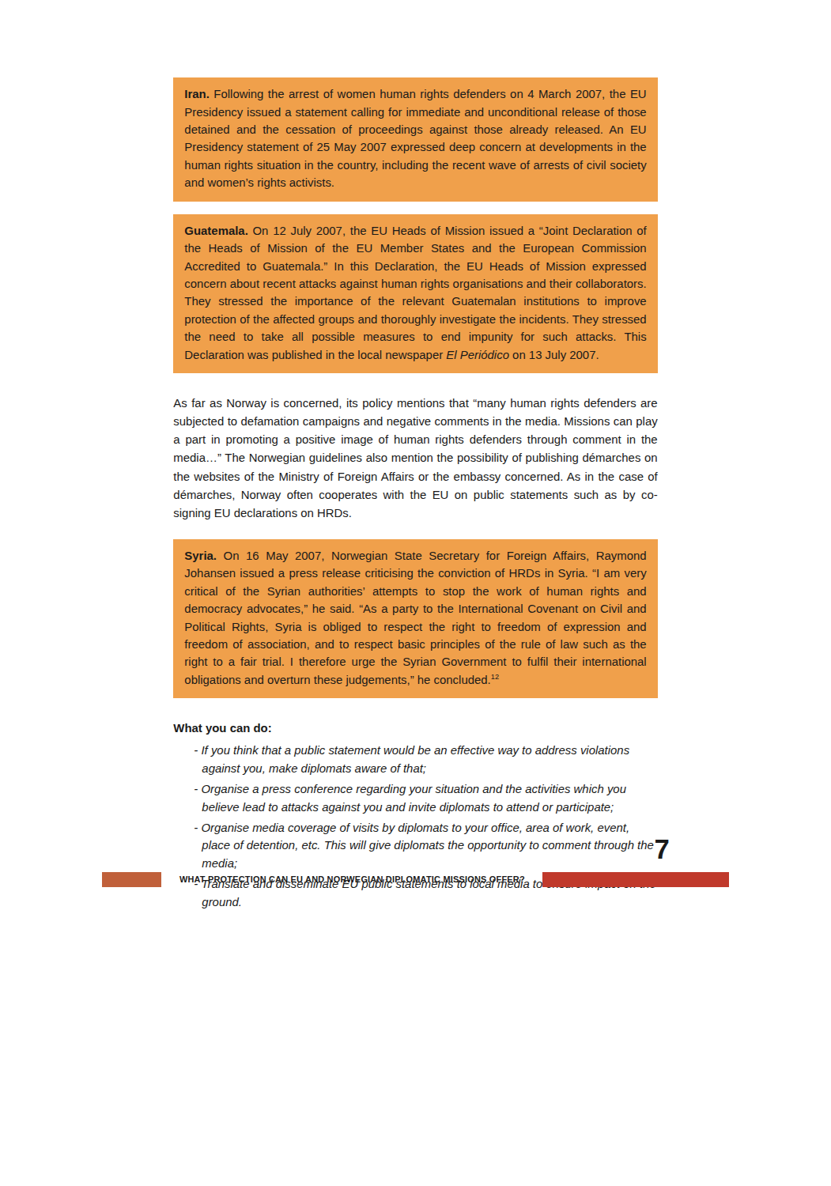Iran. Following the arrest of women human rights defenders on 4 March 2007, the EU Presidency issued a statement calling for immediate and unconditional release of those detained and the cessation of proceedings against those already released. An EU Presidency statement of 25 May 2007 expressed deep concern at developments in the human rights situation in the country, including the recent wave of arrests of civil society and women’s rights activists.
Guatemala. On 12 July 2007, the EU Heads of Mission issued a “Joint Declaration of the Heads of Mission of the EU Member States and the European Commission Accredited to Guatemala.” In this Declaration, the EU Heads of Mission expressed concern about recent attacks against human rights organisations and their collaborators. They stressed the importance of the relevant Guatemalan institutions to improve protection of the affected groups and thoroughly investigate the incidents. They stressed the need to take all possible measures to end impunity for such attacks. This Declaration was published in the local newspaper El Periódico on 13 July 2007.
As far as Norway is concerned, its policy mentions that “many human rights defenders are subjected to defamation campaigns and negative comments in the media. Missions can play a part in promoting a positive image of human rights defenders through comment in the media…” The Norwegian guidelines also mention the possibility of publishing démarches on the websites of the Ministry of Foreign Affairs or the embassy concerned. As in the case of démarches, Norway often cooperates with the EU on public statements such as by co-signing EU declarations on HRDs.
Syria. On 16 May 2007, Norwegian State Secretary for Foreign Affairs, Raymond Johansen issued a press release criticising the conviction of HRDs in Syria. “I am very critical of the Syrian authorities’ attempts to stop the work of human rights and democracy advocates,” he said. “As a party to the International Covenant on Civil and Political Rights, Syria is obliged to respect the right to freedom of expression and freedom of association, and to respect basic principles of the rule of law such as the right to a fair trial. I therefore urge the Syrian Government to fulfil their international obligations and overturn these judgements,” he concluded.12
What you can do:
- If you think that a public statement would be an effective way to address violations against you, make diplomats aware of that;
- Organise a press conference regarding your situation and the activities which you believe lead to attacks against you and invite diplomats to attend or participate;
- Organise media coverage of visits by diplomats to your office, area of work, event, place of detention, etc. This will give diplomats the opportunity to comment through the media;
- Translate and disseminate EU public statements to local media to ensure impact on the ground.
7
WHAT PROTECTION CAN EU AND NORWEGIAN DIPLOMATIC MISSIONS OFFER?